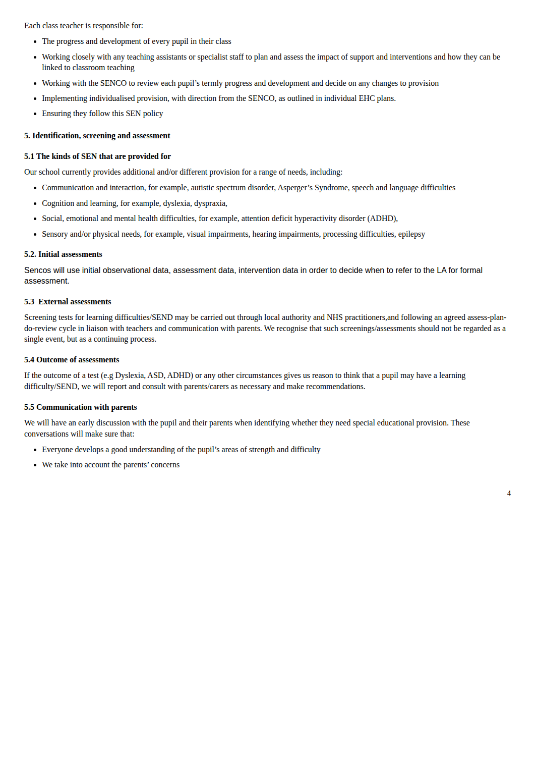Each class teacher is responsible for:
The progress and development of every pupil in their class
Working closely with any teaching assistants or specialist staff to plan and assess the impact of support and interventions and how they can be linked to classroom teaching
Working with the SENCO to review each pupil’s termly progress and development and decide on any changes to provision
Implementing individualised provision, with direction from the SENCO, as outlined in individual EHC plans.
Ensuring they follow this SEN policy
5. Identification, screening and assessment
5.1 The kinds of SEN that are provided for
Our school currently provides additional and/or different provision for a range of needs, including:
Communication and interaction, for example, autistic spectrum disorder, Asperger’s Syndrome, speech and language difficulties
Cognition and learning, for example, dyslexia, dyspraxia,
Social, emotional and mental health difficulties, for example, attention deficit hyperactivity disorder (ADHD),
Sensory and/or physical needs, for example, visual impairments, hearing impairments, processing difficulties, epilepsy
5.2. Initial assessments
Sencos will use initial observational data, assessment data, intervention data in order to decide when to refer to the LA for formal assessment.
5.3 External assessments
Screening tests for learning difficulties/SEND may be carried out through local authority and NHS practitioners,and following an agreed assess-plan-do-review cycle in liaison with teachers and communication with parents. We recognise that such screenings/assessments should not be regarded as a single event, but as a continuing process.
5.4 Outcome of assessments
If the outcome of a test (e.g Dyslexia, ASD, ADHD) or any other circumstances gives us reason to think that a pupil may have a learning difficulty/SEND, we will report and consult with parents/carers as necessary and make recommendations.
5.5 Communication with parents
We will have an early discussion with the pupil and their parents when identifying whether they need special educational provision. These conversations will make sure that:
Everyone develops a good understanding of the pupil’s areas of strength and difficulty
We take into account the parents’ concerns
4